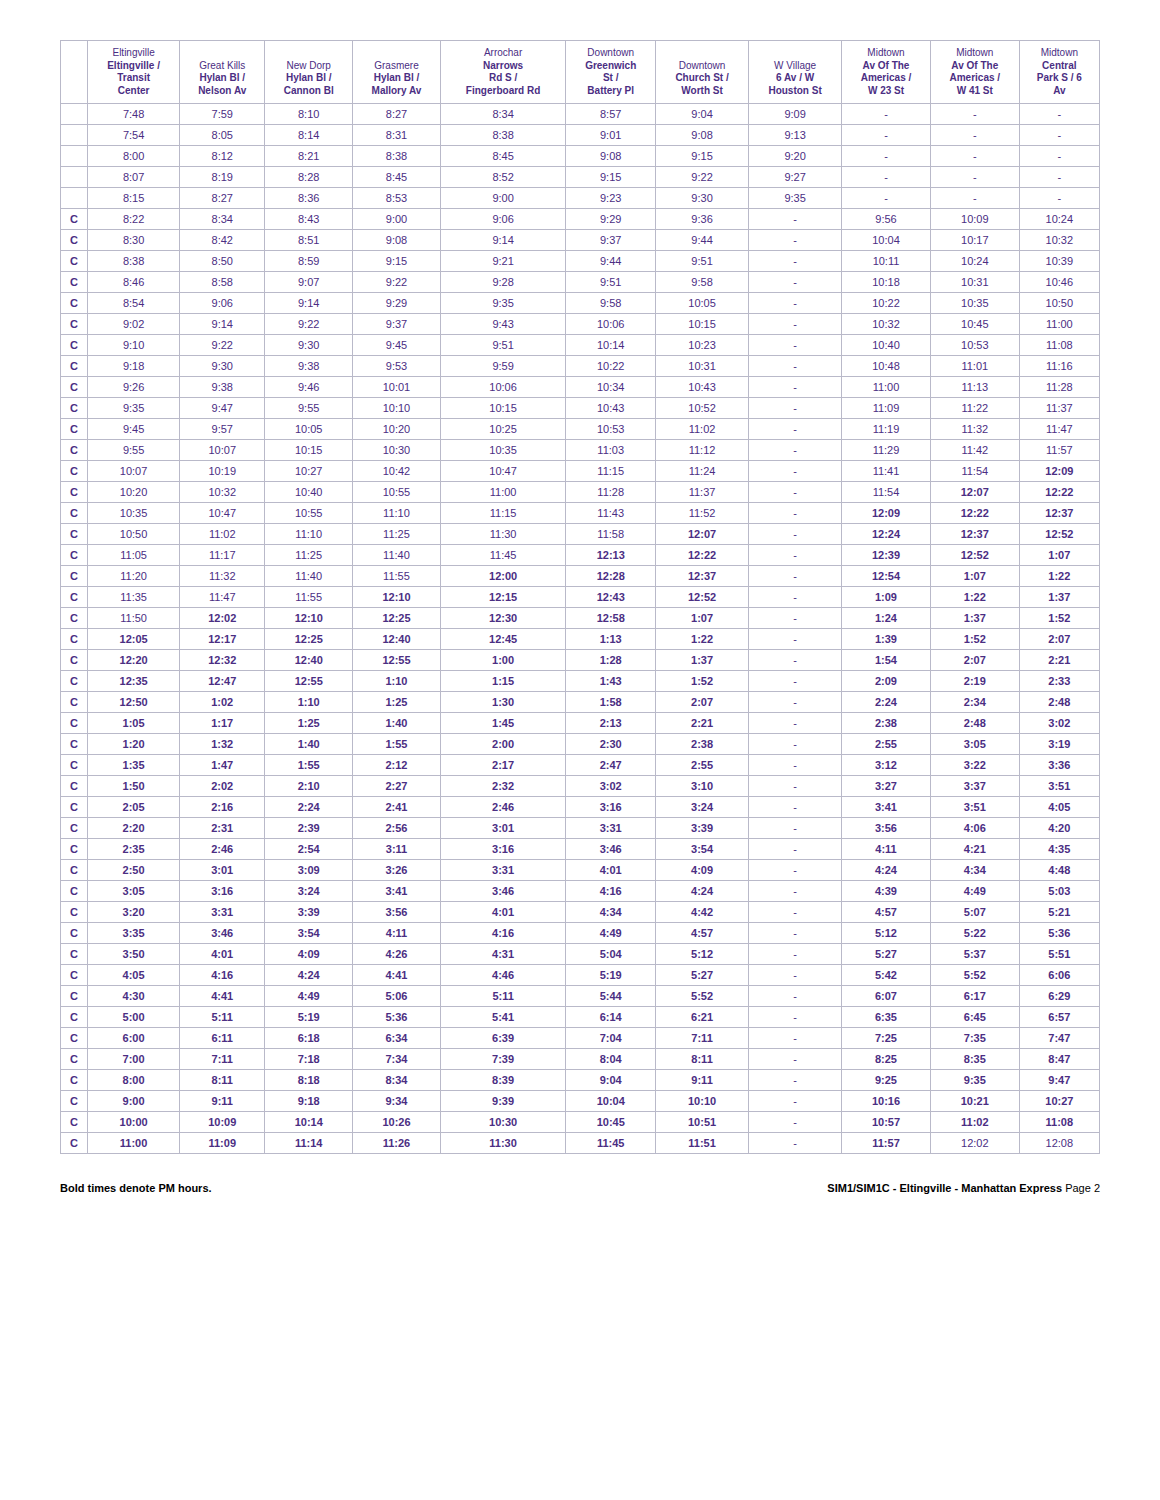| | Eltingville Eltingville / Transit Center | Great Kills Hylan Bl / Nelson Av | New Dorp Hylan Bl / Cannon Bl | Grasmere Hylan Bl / Mallory Av | Arrochar Narrows Rd S / Fingerboard Rd | Downtown Greenwich St / Battery Pl | Downtown Church St / Worth St | W Village 6 Av / W Houston St | Midtown Av Of The Americas / W 23 St | Midtown Av Of The Americas / W 41 St | Midtown Central Park S / 6 Av |
| --- | --- | --- | --- | --- | --- | --- | --- | --- | --- | --- | --- |
| | 7:48 | 7:59 | 8:10 | 8:27 | 8:34 | 8:57 | 9:04 | 9:09 | - | - | - |
| | 7:54 | 8:05 | 8:14 | 8:31 | 8:38 | 9:01 | 9:08 | 9:13 | - | - | - |
| | 8:00 | 8:12 | 8:21 | 8:38 | 8:45 | 9:08 | 9:15 | 9:20 | - | - | - |
| | 8:07 | 8:19 | 8:28 | 8:45 | 8:52 | 9:15 | 9:22 | 9:27 | - | - | - |
| | 8:15 | 8:27 | 8:36 | 8:53 | 9:00 | 9:23 | 9:30 | 9:35 | - | - | - |
| C | 8:22 | 8:34 | 8:43 | 9:00 | 9:06 | 9:29 | 9:36 | - | 9:56 | 10:09 | 10:24 |
| C | 8:30 | 8:42 | 8:51 | 9:08 | 9:14 | 9:37 | 9:44 | - | 10:04 | 10:17 | 10:32 |
| C | 8:38 | 8:50 | 8:59 | 9:15 | 9:21 | 9:44 | 9:51 | - | 10:11 | 10:24 | 10:39 |
| C | 8:46 | 8:58 | 9:07 | 9:22 | 9:28 | 9:51 | 9:58 | - | 10:18 | 10:31 | 10:46 |
| C | 8:54 | 9:06 | 9:14 | 9:29 | 9:35 | 9:58 | 10:05 | - | 10:22 | 10:35 | 10:50 |
| C | 9:02 | 9:14 | 9:22 | 9:37 | 9:43 | 10:06 | 10:15 | - | 10:32 | 10:45 | 11:00 |
| C | 9:10 | 9:22 | 9:30 | 9:45 | 9:51 | 10:14 | 10:23 | - | 10:40 | 10:53 | 11:08 |
| C | 9:18 | 9:30 | 9:38 | 9:53 | 9:59 | 10:22 | 10:31 | - | 10:48 | 11:01 | 11:16 |
| C | 9:26 | 9:38 | 9:46 | 10:01 | 10:06 | 10:34 | 10:43 | - | 11:00 | 11:13 | 11:28 |
| C | 9:35 | 9:47 | 9:55 | 10:10 | 10:15 | 10:43 | 10:52 | - | 11:09 | 11:22 | 11:37 |
| C | 9:45 | 9:57 | 10:05 | 10:20 | 10:25 | 10:53 | 11:02 | - | 11:19 | 11:32 | 11:47 |
| C | 9:55 | 10:07 | 10:15 | 10:30 | 10:35 | 11:03 | 11:12 | - | 11:29 | 11:42 | 11:57 |
| C | 10:07 | 10:19 | 10:27 | 10:42 | 10:47 | 11:15 | 11:24 | - | 11:41 | 11:54 | 12:09 |
| C | 10:20 | 10:32 | 10:40 | 10:55 | 11:00 | 11:28 | 11:37 | - | 11:54 | 12:07 | 12:22 |
| C | 10:35 | 10:47 | 10:55 | 11:10 | 11:15 | 11:43 | 11:52 | - | 12:09 | 12:22 | 12:37 |
| C | 10:50 | 11:02 | 11:10 | 11:25 | 11:30 | 11:58 | 12:07 | - | 12:24 | 12:37 | 12:52 |
| C | 11:05 | 11:17 | 11:25 | 11:40 | 11:45 | 12:13 | 12:22 | - | 12:39 | 12:52 | 1:07 |
| C | 11:20 | 11:32 | 11:40 | 11:55 | 12:00 | 12:28 | 12:37 | - | 12:54 | 1:07 | 1:22 |
| C | 11:35 | 11:47 | 11:55 | 12:10 | 12:15 | 12:43 | 12:52 | - | 1:09 | 1:22 | 1:37 |
| C | 11:50 | 12:02 | 12:10 | 12:25 | 12:30 | 12:58 | 1:07 | - | 1:24 | 1:37 | 1:52 |
| C | 12:05 | 12:17 | 12:25 | 12:40 | 12:45 | 1:13 | 1:22 | - | 1:39 | 1:52 | 2:07 |
| C | 12:20 | 12:32 | 12:40 | 12:55 | 1:00 | 1:28 | 1:37 | - | 1:54 | 2:07 | 2:21 |
| C | 12:35 | 12:47 | 12:55 | 1:10 | 1:15 | 1:43 | 1:52 | - | 2:09 | 2:19 | 2:33 |
| C | 12:50 | 1:02 | 1:10 | 1:25 | 1:30 | 1:58 | 2:07 | - | 2:24 | 2:34 | 2:48 |
| C | 1:05 | 1:17 | 1:25 | 1:40 | 1:45 | 2:13 | 2:21 | - | 2:38 | 2:48 | 3:02 |
| C | 1:20 | 1:32 | 1:40 | 1:55 | 2:00 | 2:30 | 2:38 | - | 2:55 | 3:05 | 3:19 |
| C | 1:35 | 1:47 | 1:55 | 2:12 | 2:17 | 2:47 | 2:55 | - | 3:12 | 3:22 | 3:36 |
| C | 1:50 | 2:02 | 2:10 | 2:27 | 2:32 | 3:02 | 3:10 | - | 3:27 | 3:37 | 3:51 |
| C | 2:05 | 2:16 | 2:24 | 2:41 | 2:46 | 3:16 | 3:24 | - | 3:41 | 3:51 | 4:05 |
| C | 2:20 | 2:31 | 2:39 | 2:56 | 3:01 | 3:31 | 3:39 | - | 3:56 | 4:06 | 4:20 |
| C | 2:35 | 2:46 | 2:54 | 3:11 | 3:16 | 3:46 | 3:54 | - | 4:11 | 4:21 | 4:35 |
| C | 2:50 | 3:01 | 3:09 | 3:26 | 3:31 | 4:01 | 4:09 | - | 4:24 | 4:34 | 4:48 |
| C | 3:05 | 3:16 | 3:24 | 3:41 | 3:46 | 4:16 | 4:24 | - | 4:39 | 4:49 | 5:03 |
| C | 3:20 | 3:31 | 3:39 | 3:56 | 4:01 | 4:34 | 4:42 | - | 4:57 | 5:07 | 5:21 |
| C | 3:35 | 3:46 | 3:54 | 4:11 | 4:16 | 4:49 | 4:57 | - | 5:12 | 5:22 | 5:36 |
| C | 3:50 | 4:01 | 4:09 | 4:26 | 4:31 | 5:04 | 5:12 | - | 5:27 | 5:37 | 5:51 |
| C | 4:05 | 4:16 | 4:24 | 4:41 | 4:46 | 5:19 | 5:27 | - | 5:42 | 5:52 | 6:06 |
| C | 4:30 | 4:41 | 4:49 | 5:06 | 5:11 | 5:44 | 5:52 | - | 6:07 | 6:17 | 6:29 |
| C | 5:00 | 5:11 | 5:19 | 5:36 | 5:41 | 6:14 | 6:21 | - | 6:35 | 6:45 | 6:57 |
| C | 6:00 | 6:11 | 6:18 | 6:34 | 6:39 | 7:04 | 7:11 | - | 7:25 | 7:35 | 7:47 |
| C | 7:00 | 7:11 | 7:18 | 7:34 | 7:39 | 8:04 | 8:11 | - | 8:25 | 8:35 | 8:47 |
| C | 8:00 | 8:11 | 8:18 | 8:34 | 8:39 | 9:04 | 9:11 | - | 9:25 | 9:35 | 9:47 |
| C | 9:00 | 9:11 | 9:18 | 9:34 | 9:39 | 10:04 | 10:10 | - | 10:16 | 10:21 | 10:27 |
| C | 10:00 | 10:09 | 10:14 | 10:26 | 10:30 | 10:45 | 10:51 | - | 10:57 | 11:02 | 11:08 |
| C | 11:00 | 11:09 | 11:14 | 11:26 | 11:30 | 11:45 | 11:51 | - | 11:57 | 12:02 | 12:08 |
Bold times denote PM hours.
SIM1/SIM1C - Eltingville - Manhattan Express Page 2